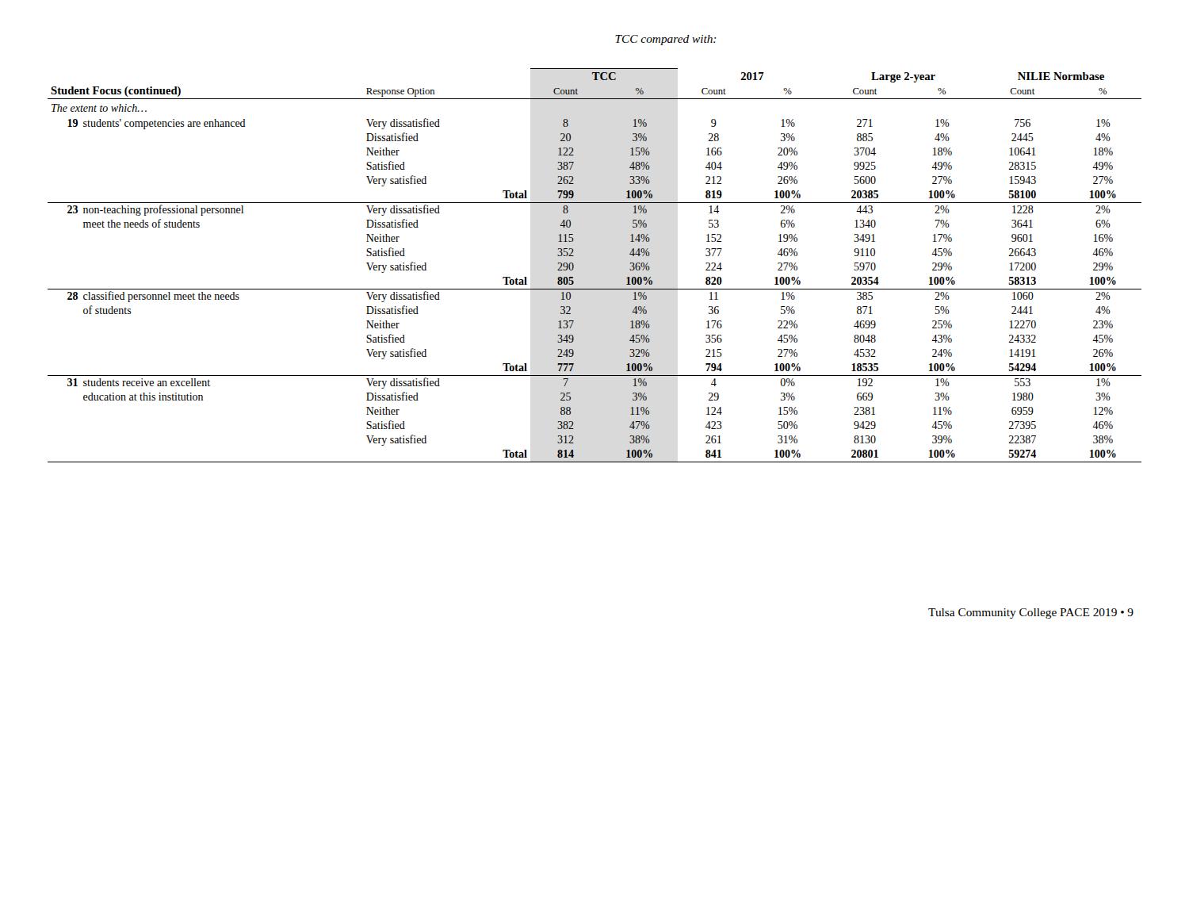TCC compared with:
| | | TCC | 2017 | Large 2-year | NILIE Normbase |
| --- | --- | --- | --- | --- | --- |
| Student Focus (continued) | Response Option | Count | % | Count | % | Count | % | Count | % |
| The extent to which… | | | |
| 19 | students' competencies are enhanced | Very dissatisfied | 8 | 1% | 9 | 1% | 271 | 1% | 756 | 1% |
| | | Dissatisfied | 20 | 3% | 28 | 3% | 885 | 4% | 2445 | 4% |
| | | Neither | 122 | 15% | 166 | 20% | 3704 | 18% | 10641 | 18% |
| | | Satisfied | 387 | 48% | 404 | 49% | 9925 | 49% | 28315 | 49% |
| | | Very satisfied | 262 | 33% | 212 | 26% | 5600 | 27% | 15943 | 27% |
| | | Total | 799 | 100% | 819 | 100% | 20385 | 100% | 58100 | 100% |
| 23 | non-teaching professional personnel | Very dissatisfied | 8 | 1% | 14 | 2% | 443 | 2% | 1228 | 2% |
| | meet the needs of students | Dissatisfied | 40 | 5% | 53 | 6% | 1340 | 7% | 3641 | 6% |
| | | Neither | 115 | 14% | 152 | 19% | 3491 | 17% | 9601 | 16% |
| | | Satisfied | 352 | 44% | 377 | 46% | 9110 | 45% | 26643 | 46% |
| | | Very satisfied | 290 | 36% | 224 | 27% | 5970 | 29% | 17200 | 29% |
| | | Total | 805 | 100% | 820 | 100% | 20354 | 100% | 58313 | 100% |
| 28 | classified personnel meet the needs | Very dissatisfied | 10 | 1% | 11 | 1% | 385 | 2% | 1060 | 2% |
| | of students | Dissatisfied | 32 | 4% | 36 | 5% | 871 | 5% | 2441 | 4% |
| | | Neither | 137 | 18% | 176 | 22% | 4699 | 25% | 12270 | 23% |
| | | Satisfied | 349 | 45% | 356 | 45% | 8048 | 43% | 24332 | 45% |
| | | Very satisfied | 249 | 32% | 215 | 27% | 4532 | 24% | 14191 | 26% |
| | | Total | 777 | 100% | 794 | 100% | 18535 | 100% | 54294 | 100% |
| 31 | students receive an excellent | Very dissatisfied | 7 | 1% | 4 | 0% | 192 | 1% | 553 | 1% |
| | education at this institution | Dissatisfied | 25 | 3% | 29 | 3% | 669 | 3% | 1980 | 3% |
| | | Neither | 88 | 11% | 124 | 15% | 2381 | 11% | 6959 | 12% |
| | | Satisfied | 382 | 47% | 423 | 50% | 9429 | 45% | 27395 | 46% |
| | | Very satisfied | 312 | 38% | 261 | 31% | 8130 | 39% | 22387 | 38% |
| | | Total | 814 | 100% | 841 | 100% | 20801 | 100% | 59274 | 100% |
Tulsa Community College PACE 2019 • 9